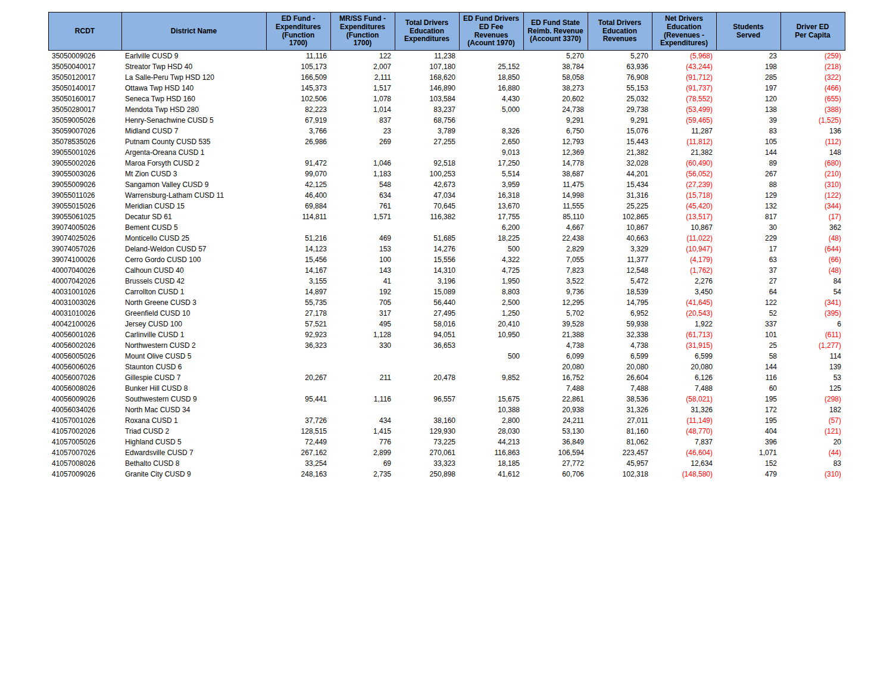| RCDT | District Name | ED Fund - Expenditures (Function 1700) | MR/SS Fund - Expenditures (Function 1700) | Total Drivers Education Expenditures | ED Fund Drivers ED Fee Revenues (Acount 1970) | ED Fund State Reimb. Revenue (Account 3370) | Total Drivers Education Revenues | Net Drivers Education (Revenues - Expenditures) | Students Served | Driver ED Per Capita |
| --- | --- | --- | --- | --- | --- | --- | --- | --- | --- | --- |
| 35050009026 | Earlville CUSD 9 | 11,116 | 122 | 11,238 | | 5,270 | 5,270 | (5,968) | 23 | (259) |
| 35050040017 | Streator Twp HSD 40 | 105,173 | 2,007 | 107,180 | 25,152 | 38,784 | 63,936 | (43,244) | 198 | (218) |
| 35050120017 | La Salle-Peru Twp HSD 120 | 166,509 | 2,111 | 168,620 | 18,850 | 58,058 | 76,908 | (91,712) | 285 | (322) |
| 35050140017 | Ottawa Twp HSD 140 | 145,373 | 1,517 | 146,890 | 16,880 | 38,273 | 55,153 | (91,737) | 197 | (466) |
| 35050160017 | Seneca Twp HSD 160 | 102,506 | 1,078 | 103,584 | 4,430 | 20,602 | 25,032 | (78,552) | 120 | (655) |
| 35050280017 | Mendota Twp HSD 280 | 82,223 | 1,014 | 83,237 | 5,000 | 24,738 | 29,738 | (53,499) | 138 | (388) |
| 35059005026 | Henry-Senachwine CUSD 5 | 67,919 | 837 | 68,756 | | 9,291 | 9,291 | (59,465) | 39 | (1,525) |
| 35059007026 | Midland CUSD 7 | 3,766 | 23 | 3,789 | 8,326 | 6,750 | 15,076 | 11,287 | 83 | 136 |
| 35078535026 | Putnam County CUSD 535 | 26,986 | 269 | 27,255 | 2,650 | 12,793 | 15,443 | (11,812) | 105 | (112) |
| 39055001026 | Argenta-Oreana CUSD 1 | | | | 9,013 | 12,369 | 21,382 | 21,382 | 144 | 148 |
| 39055002026 | Maroa Forsyth CUSD 2 | 91,472 | 1,046 | 92,518 | 17,250 | 14,778 | 32,028 | (60,490) | 89 | (680) |
| 39055003026 | Mt Zion CUSD 3 | 99,070 | 1,183 | 100,253 | 5,514 | 38,687 | 44,201 | (56,052) | 267 | (210) |
| 39055009026 | Sangamon Valley CUSD 9 | 42,125 | 548 | 42,673 | 3,959 | 11,475 | 15,434 | (27,239) | 88 | (310) |
| 39055011026 | Warrensburg-Latham CUSD 11 | 46,400 | 634 | 47,034 | 16,318 | 14,998 | 31,316 | (15,718) | 129 | (122) |
| 39055015026 | Meridian CUSD 15 | 69,884 | 761 | 70,645 | 13,670 | 11,555 | 25,225 | (45,420) | 132 | (344) |
| 39055061025 | Decatur SD 61 | 114,811 | 1,571 | 116,382 | 17,755 | 85,110 | 102,865 | (13,517) | 817 | (17) |
| 39074005026 | Bement CUSD 5 | | | | 6,200 | 4,667 | 10,867 | 10,867 | 30 | 362 |
| 39074025026 | Monticello CUSD 25 | 51,216 | 469 | 51,685 | 18,225 | 22,438 | 40,663 | (11,022) | 229 | (48) |
| 39074057026 | Deland-Weldon CUSD 57 | 14,123 | 153 | 14,276 | 500 | 2,829 | 3,329 | (10,947) | 17 | (644) |
| 39074100026 | Cerro Gordo CUSD 100 | 15,456 | 100 | 15,556 | 4,322 | 7,055 | 11,377 | (4,179) | 63 | (66) |
| 40007040026 | Calhoun CUSD 40 | 14,167 | 143 | 14,310 | 4,725 | 7,823 | 12,548 | (1,762) | 37 | (48) |
| 40007042026 | Brussels CUSD 42 | 3,155 | 41 | 3,196 | 1,950 | 3,522 | 5,472 | 2,276 | 27 | 84 |
| 40031001026 | Carrollton CUSD 1 | 14,897 | 192 | 15,089 | 8,803 | 9,736 | 18,539 | 3,450 | 64 | 54 |
| 40031003026 | North Greene CUSD 3 | 55,735 | 705 | 56,440 | 2,500 | 12,295 | 14,795 | (41,645) | 122 | (341) |
| 40031010026 | Greenfield CUSD 10 | 27,178 | 317 | 27,495 | 1,250 | 5,702 | 6,952 | (20,543) | 52 | (395) |
| 40042100026 | Jersey CUSD 100 | 57,521 | 495 | 58,016 | 20,410 | 39,528 | 59,938 | 1,922 | 337 | 6 |
| 40056001026 | Carlinville CUSD 1 | 92,923 | 1,128 | 94,051 | 10,950 | 21,388 | 32,338 | (61,713) | 101 | (611) |
| 40056002026 | Northwestern CUSD 2 | 36,323 | 330 | 36,653 | | 4,738 | 4,738 | (31,915) | 25 | (1,277) |
| 40056005026 | Mount Olive CUSD 5 | | | | 500 | 6,099 | 6,599 | 6,599 | 58 | 114 |
| 40056006026 | Staunton CUSD 6 | | | | | 20,080 | 20,080 | 20,080 | 144 | 139 |
| 40056007026 | Gillespie CUSD 7 | 20,267 | 211 | 20,478 | 9,852 | 16,752 | 26,604 | 6,126 | 116 | 53 |
| 40056008026 | Bunker Hill CUSD 8 | | | | | 7,488 | 7,488 | 7,488 | 60 | 125 |
| 40056009026 | Southwestern CUSD 9 | 95,441 | 1,116 | 96,557 | 15,675 | 22,861 | 38,536 | (58,021) | 195 | (298) |
| 40056034026 | North Mac CUSD 34 | | | | 10,388 | 20,938 | 31,326 | 31,326 | 172 | 182 |
| 41057001026 | Roxana CUSD 1 | 37,726 | 434 | 38,160 | 2,800 | 24,211 | 27,011 | (11,149) | 195 | (57) |
| 41057002026 | Triad CUSD 2 | 128,515 | 1,415 | 129,930 | 28,030 | 53,130 | 81,160 | (48,770) | 404 | (121) |
| 41057005026 | Highland CUSD 5 | 72,449 | 776 | 73,225 | 44,213 | 36,849 | 81,062 | 7,837 | 396 | 20 |
| 41057007026 | Edwardsville CUSD 7 | 267,162 | 2,899 | 270,061 | 116,863 | 106,594 | 223,457 | (46,604) | 1,071 | (44) |
| 41057008026 | Bethalto CUSD 8 | 33,254 | 69 | 33,323 | 18,185 | 27,772 | 45,957 | 12,634 | 152 | 83 |
| 41057009026 | Granite City CUSD 9 | 248,163 | 2,735 | 250,898 | 41,612 | 60,706 | 102,318 | (148,580) | 479 | (310) |